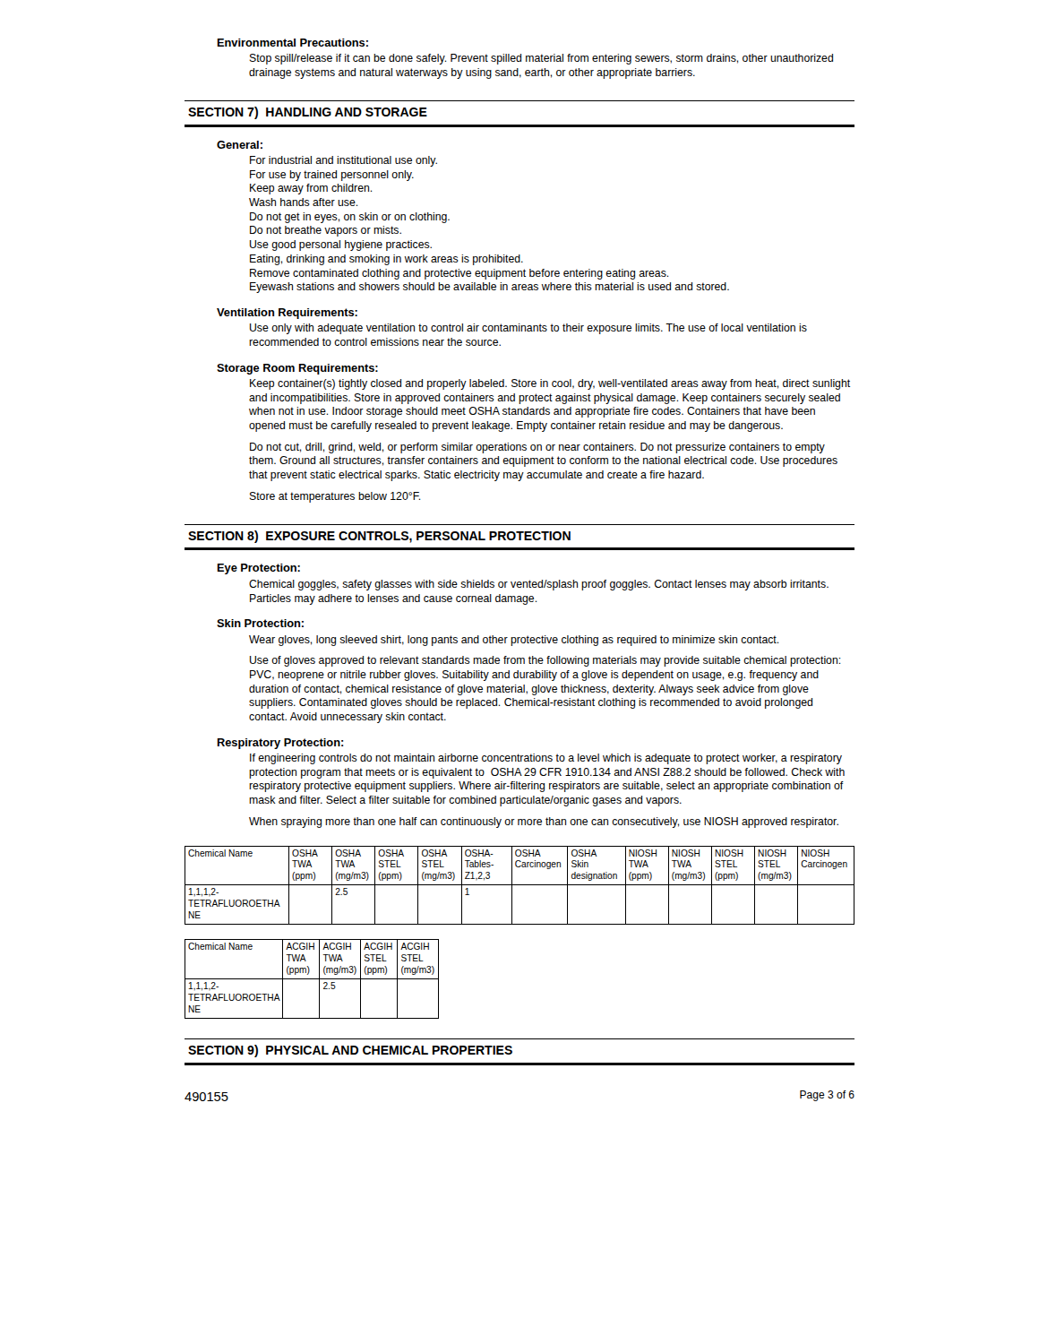Environmental Precautions:
Stop spill/release if it can be done safely. Prevent spilled material from entering sewers, storm drains, other unauthorized drainage systems and natural waterways by using sand, earth, or other appropriate barriers.
SECTION 7) HANDLING AND STORAGE
General:
For industrial and institutional use only.
For use by trained personnel only.
Keep away from children.
Wash hands after use.
Do not get in eyes, on skin or on clothing.
Do not breathe vapors or mists.
Use good personal hygiene practices.
Eating, drinking and smoking in work areas is prohibited.
Remove contaminated clothing and protective equipment before entering eating areas.
Eyewash stations and showers should be available in areas where this material is used and stored.
Ventilation Requirements:
Use only with adequate ventilation to control air contaminants to their exposure limits. The use of local ventilation is recommended to control emissions near the source.
Storage Room Requirements:
Keep container(s) tightly closed and properly labeled. Store in cool, dry, well-ventilated areas away from heat, direct sunlight and incompatibilities. Store in approved containers and protect against physical damage. Keep containers securely sealed when not in use. Indoor storage should meet OSHA standards and appropriate fire codes. Containers that have been opened must be carefully resealed to prevent leakage. Empty container retain residue and may be dangerous.
Do not cut, drill, grind, weld, or perform similar operations on or near containers. Do not pressurize containers to empty them. Ground all structures, transfer containers and equipment to conform to the national electrical code. Use procedures that prevent static electrical sparks. Static electricity may accumulate and create a fire hazard.
Store at temperatures below 120°F.
SECTION 8) EXPOSURE CONTROLS, PERSONAL PROTECTION
Eye Protection:
Chemical goggles, safety glasses with side shields or vented/splash proof goggles. Contact lenses may absorb irritants. Particles may adhere to lenses and cause corneal damage.
Skin Protection:
Wear gloves, long sleeved shirt, long pants and other protective clothing as required to minimize skin contact.
Use of gloves approved to relevant standards made from the following materials may provide suitable chemical protection: PVC, neoprene or nitrile rubber gloves. Suitability and durability of a glove is dependent on usage, e.g. frequency and duration of contact, chemical resistance of glove material, glove thickness, dexterity. Always seek advice from glove suppliers. Contaminated gloves should be replaced. Chemical-resistant clothing is recommended to avoid prolonged contact. Avoid unnecessary skin contact.
Respiratory Protection:
If engineering controls do not maintain airborne concentrations to a level which is adequate to protect worker, a respiratory protection program that meets or is equivalent to OSHA 29 CFR 1910.134 and ANSI Z88.2 should be followed. Check with respiratory protective equipment suppliers. Where air-filtering respirators are suitable, select an appropriate combination of mask and filter. Select a filter suitable for combined particulate/organic gases and vapors.
When spraying more than one half can continuously or more than one can consecutively, use NIOSH approved respirator.
| Chemical Name | OSHA TWA (ppm) | OSHA TWA (mg/m3) | OSHA STEL (ppm) | OSHA STEL (mg/m3) | OSHA- Tables- Z1,2,3 | OSHA Carcinogen | OSHA Skin designation | NIOSH TWA (ppm) | NIOSH TWA (mg/m3) | NIOSH STEL (ppm) | NIOSH STEL (mg/m3) | NIOSH Carcinogen |
| --- | --- | --- | --- | --- | --- | --- | --- | --- | --- | --- | --- | --- |
| 1,1,1,2- TETRAFLUOROETHA NE | | 2.5 | | | 1 | | | | | | | |
| Chemical Name | ACGIH TWA (ppm) | ACGIH TWA (mg/m3) | ACGIH STEL (ppm) | ACGIH STEL (mg/m3) |
| --- | --- | --- | --- | --- |
| 1,1,1,2- TETRAFLUOROETHA NE | | 2.5 | | |
SECTION 9) PHYSICAL AND CHEMICAL PROPERTIES
490155
Page 3 of 6